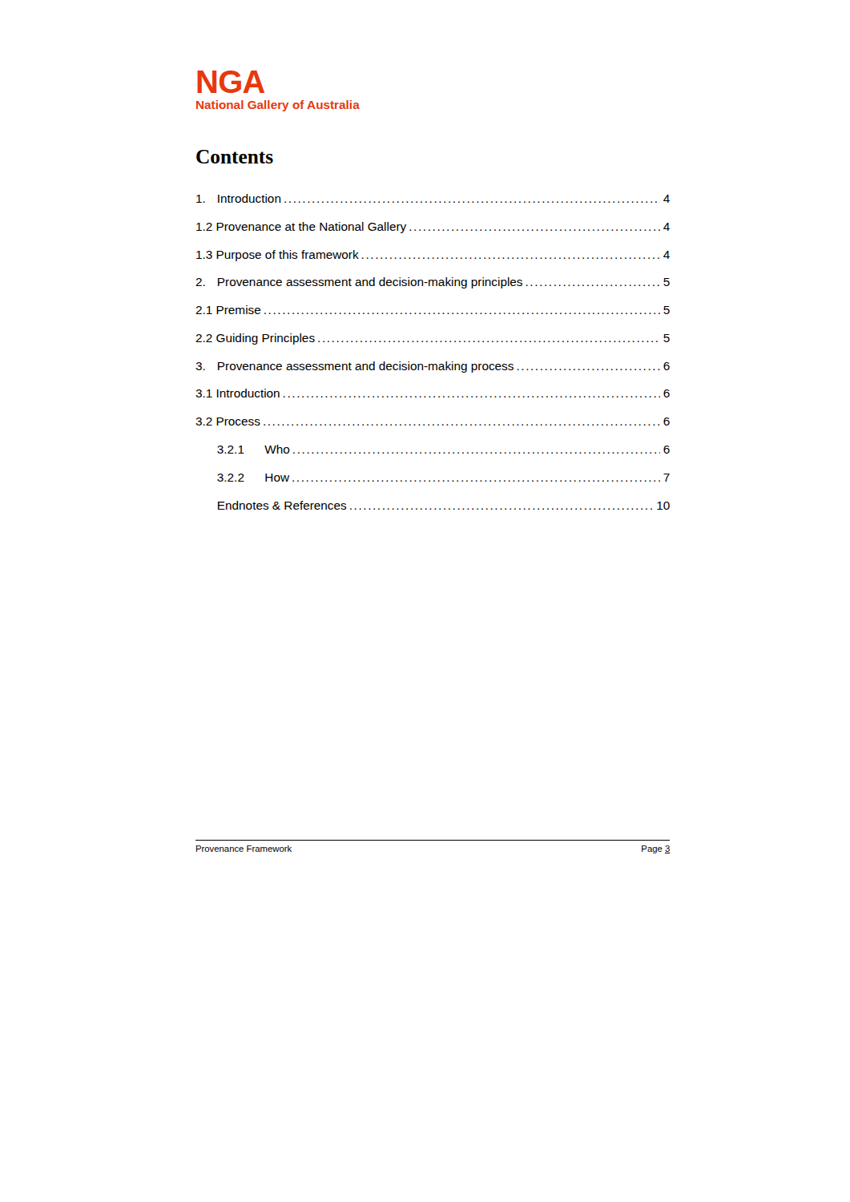NGA National Gallery of Australia
Contents
1. Introduction ........................................................................................................... 4
1.2 Provenance at the National Gallery .............................................................................. 4
1.3 Purpose of this framework .............................................................................................. 4
2. Provenance assessment and decision-making principles ............................................... 5
2.1 Premise ......................................................................................................................... 5
2.2 Guiding Principles ......................................................................................................... 5
3. Provenance assessment and decision-making process ................................................... 6
3.1 Introduction ............................................................................................................. 6
3.2 Process ......................................................................................................................... 6
3.2.1 Who ..................................................................................................................... 6
3.2.2 How ....................................................................................................................... 7
Endnotes & References ..................................................................................................... 10
Provenance Framework Page 3